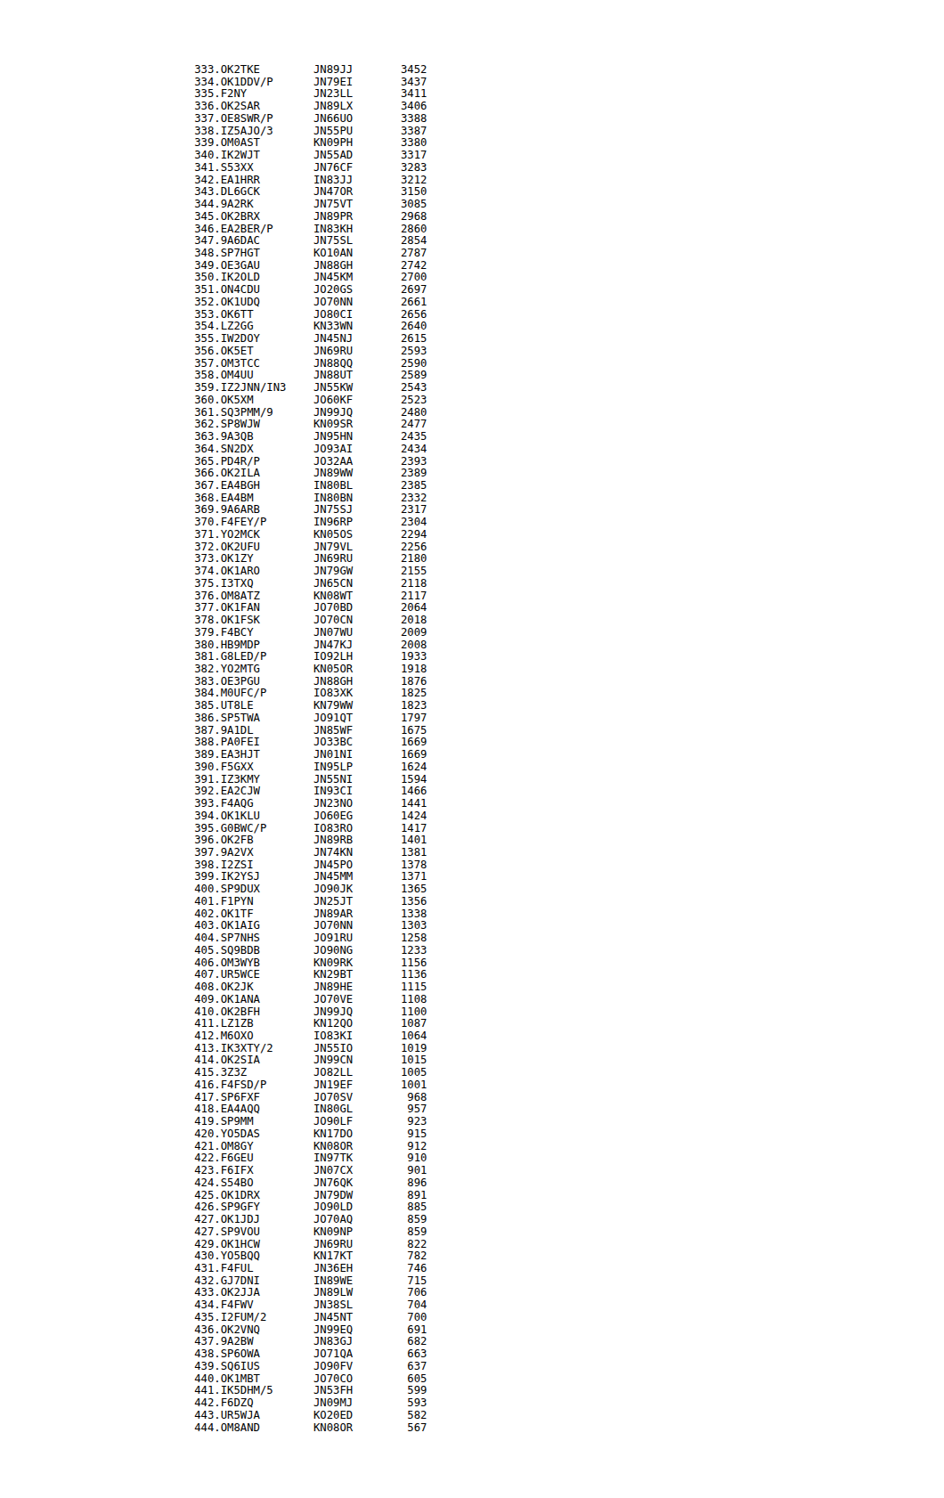| 333. | OK2TKE | JN89JJ | 3452 |
| 334. | OK1DDV/P | JN79EI | 3437 |
| 335. | F2NY | JN23LL | 3411 |
| 336. | OK2SAR | JN89LX | 3406 |
| 337. | OE8SWR/P | JN66UO | 3388 |
| 338. | IZ5AJO/3 | JN55PU | 3387 |
| 339. | OM0AST | KN09PH | 3380 |
| 340. | IK2WJT | JN55AD | 3317 |
| 341. | S53XX | JN76CF | 3283 |
| 342. | EA1HRR | IN83JJ | 3212 |
| 343. | DL6GCK | JN47OR | 3150 |
| 344. | 9A2RK | JN75VT | 3085 |
| 345. | OK2BRX | JN89PR | 2968 |
| 346. | EA2BER/P | IN83KH | 2860 |
| 347. | 9A6DAC | JN75SL | 2854 |
| 348. | SP7HGT | KO10AN | 2787 |
| 349. | OE3GAU | JN88GH | 2742 |
| 350. | IK2OLD | JN45KM | 2700 |
| 351. | ON4CDU | JO20GS | 2697 |
| 352. | OK1UDQ | JO70NN | 2661 |
| 353. | OK6TT | JO80CI | 2656 |
| 354. | LZ2GG | KN33WN | 2640 |
| 355. | IW2DOY | JN45NJ | 2615 |
| 356. | OK5ET | JN69RU | 2593 |
| 357. | OM3TCC | JN88QQ | 2590 |
| 358. | OM4UU | JN88UT | 2589 |
| 359. | IZ2JNN/IN3 | JN55KW | 2543 |
| 360. | OK5XM | JO60KF | 2523 |
| 361. | SQ3PMM/9 | JN99JQ | 2480 |
| 362. | SP8WJW | KN09SR | 2477 |
| 363. | 9A3QB | JN95HN | 2435 |
| 364. | SN2DX | JO93AI | 2434 |
| 365. | PD4R/P | JO32AA | 2393 |
| 366. | OK2ILA | JN89WW | 2389 |
| 367. | EA4BGH | IN80BL | 2385 |
| 368. | EA4BM | IN80BN | 2332 |
| 369. | 9A6ARB | JN75SJ | 2317 |
| 370. | F4FEY/P | IN96RP | 2304 |
| 371. | YO2MCK | KN05OS | 2294 |
| 372. | OK2UFU | JN79VL | 2256 |
| 373. | OK1ZY | JN69RU | 2180 |
| 374. | OK1ARO | JN79GW | 2155 |
| 375. | I3TXQ | JN65CN | 2118 |
| 376. | OM8ATZ | KN08WT | 2117 |
| 377. | OK1FAN | JO70BD | 2064 |
| 378. | OK1FSK | JO70CN | 2018 |
| 379. | F4BCY | JN07WU | 2009 |
| 380. | HB9MDP | JN47KJ | 2008 |
| 381. | G8LED/P | IO92LH | 1933 |
| 382. | YO2MTG | KN05OR | 1918 |
| 383. | OE3PGU | JN88GH | 1876 |
| 384. | M0UFC/P | IO83XK | 1825 |
| 385. | UT8LE | KN79WW | 1823 |
| 386. | SP5TWA | JO91QT | 1797 |
| 387. | 9A1DL | JN85WF | 1675 |
| 388. | PA0FEI | JO33BC | 1669 |
| 389. | EA3HJT | JN01NI | 1669 |
| 390. | F5GXX | IN95LP | 1624 |
| 391. | IZ3KMY | JN55NI | 1594 |
| 392. | EA2CJW | IN93CI | 1466 |
| 393. | F4AQG | JN23NO | 1441 |
| 394. | OK1KLU | JO60EG | 1424 |
| 395. | G0BWC/P | IO83RO | 1417 |
| 396. | OK2FB | JN89RB | 1401 |
| 397. | 9A2VX | JN74KN | 1381 |
| 398. | I2ZSI | JN45PO | 1378 |
| 399. | IK2YSJ | JN45MM | 1371 |
| 400. | SP9DUX | JO90JK | 1365 |
| 401. | F1PYN | JN25JT | 1356 |
| 402. | OK1TF | JN89AR | 1338 |
| 403. | OK1AIG | JO70NN | 1303 |
| 404. | SP7NHS | JO91RU | 1258 |
| 405. | SQ9BDB | JO90NG | 1233 |
| 406. | OM3WYB | KN09RK | 1156 |
| 407. | UR5WCE | KN29BT | 1136 |
| 408. | OK2JK | JN89HE | 1115 |
| 409. | OK1ANA | JO70VE | 1108 |
| 410. | OK2BFH | JN99JQ | 1100 |
| 411. | LZ1ZB | KN12QO | 1087 |
| 412. | M6OXO | IO83KI | 1064 |
| 413. | IK3XTY/2 | JN55IO | 1019 |
| 414. | OK2SIA | JN99CN | 1015 |
| 415. | 3Z3Z | JO82LL | 1005 |
| 416. | F4FSD/P | JN19EF | 1001 |
| 417. | SP6FXF | JO70SV | 968 |
| 418. | EA4AQQ | IN80GL | 957 |
| 419. | SP9MM | JO90LF | 923 |
| 420. | YO5DAS | KN17DO | 915 |
| 421. | OM8GY | KN08OR | 912 |
| 422. | F6GEU | IN97TK | 910 |
| 423. | F6IFX | JN07CX | 901 |
| 424. | S54BO | JN76QK | 896 |
| 425. | OK1DRX | JN79DW | 891 |
| 426. | SP9GFY | JO90LD | 885 |
| 427. | OK1JDJ | JO70AQ | 859 |
| 427. | SP9VOU | KN09NP | 859 |
| 429. | OK1HCW | JN69RU | 822 |
| 430. | YO5BQQ | KN17KT | 782 |
| 431. | F4FUL | JN36EH | 746 |
| 432. | GJ7DNI | IN89WE | 715 |
| 433. | OK2JJA | JN89LW | 706 |
| 434. | F4FWV | JN38SL | 704 |
| 435. | I2FUM/2 | JN45NT | 700 |
| 436. | OK2VNQ | JN99EQ | 691 |
| 437. | 9A2BW | JN83GJ | 682 |
| 438. | SP6OWA | JO71QA | 663 |
| 439. | SQ6IUS | JO90FV | 637 |
| 440. | OK1MBT | JO70CO | 605 |
| 441. | IK5DHM/5 | JN53FH | 599 |
| 442. | F6DZQ | JN09MJ | 593 |
| 443. | UR5WJA | KO20ED | 582 |
| 444. | OM8AND | KN08OR | 567 |